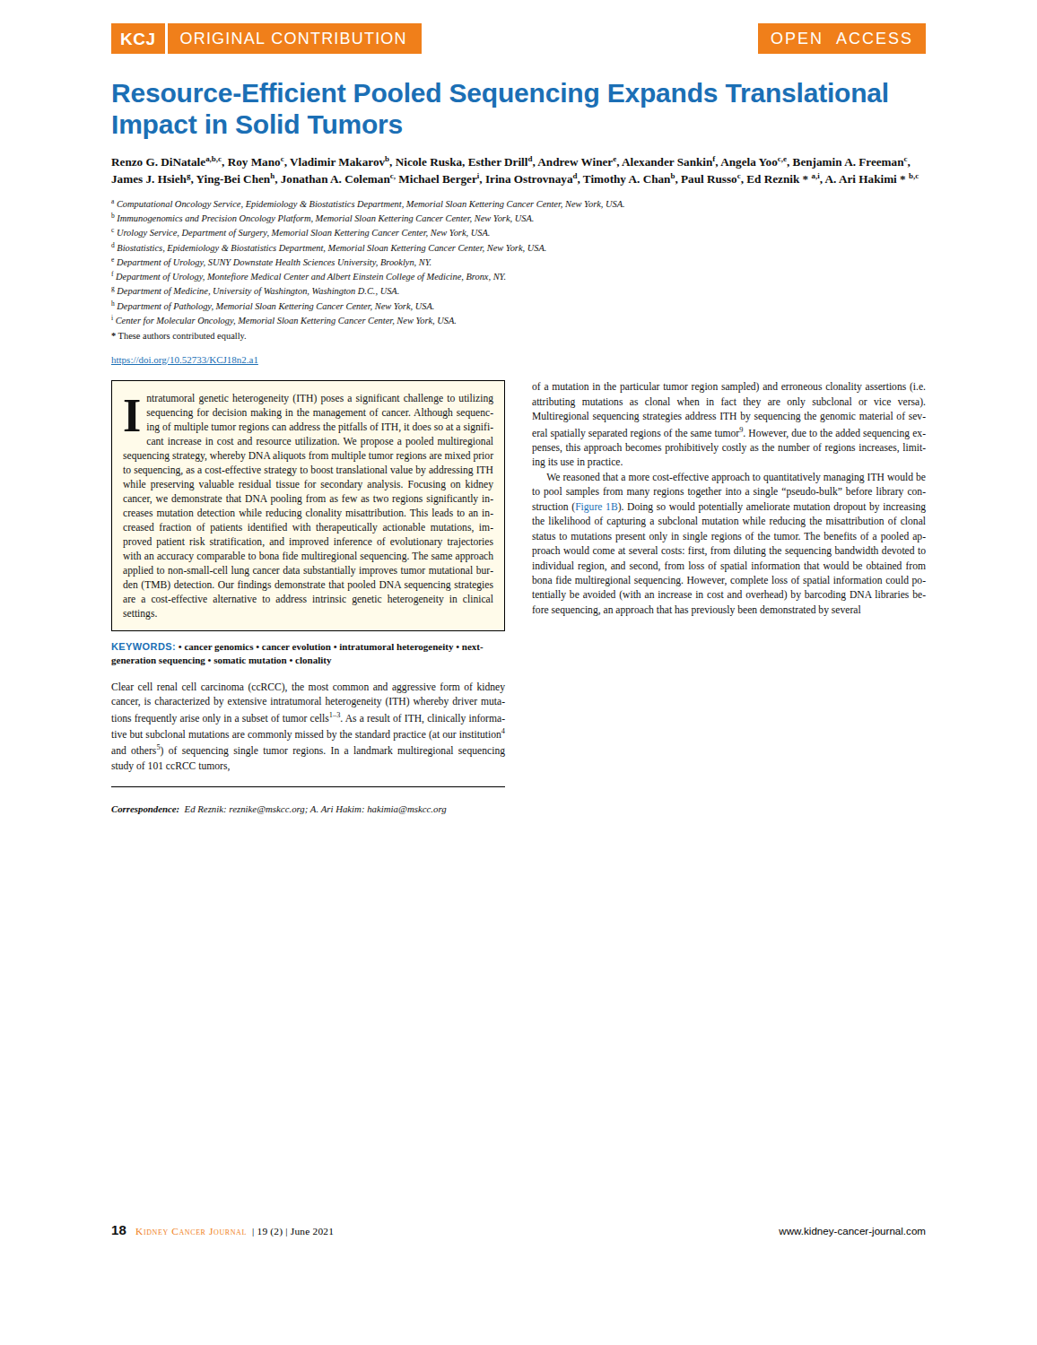KCJ
ORIGINAL CONTRIBUTION
OPEN ACCESS
Resource-Efficient Pooled Sequencing Expands Translational Impact in Solid Tumors
Renzo G. DiNatalea,b,c, Roy Manoc, Vladimir Makarovb, Nicole Ruska, Esther Drilld, Andrew Winere, Alexander Sankinf, Angela Yooc,e, Benjamin A. Freemanc, James J. Hsiehg, Ying-Bei Chenh, Jonathan A. Colemanc, Michael Bergeri, Irina Ostrovnayad, Timothy A. Chanb, Paul Russoc, Ed Reznik * a,i, A. Ari Hakimi * b,c
a Computational Oncology Service, Epidemiology & Biostatistics Department, Memorial Sloan Kettering Cancer Center, New York, USA.
b Immunogenomics and Precision Oncology Platform, Memorial Sloan Kettering Cancer Center, New York, USA.
c Urology Service, Department of Surgery, Memorial Sloan Kettering Cancer Center, New York, USA.
d Biostatistics, Epidemiology & Biostatistics Department, Memorial Sloan Kettering Cancer Center, New York, USA.
e Department of Urology, SUNY Downstate Health Sciences University, Brooklyn, NY.
f Department of Urology, Montefiore Medical Center and Albert Einstein College of Medicine, Bronx, NY.
g Department of Medicine, University of Washington, Washington D.C., USA.
h Department of Pathology, Memorial Sloan Kettering Cancer Center, New York, USA.
i Center for Molecular Oncology, Memorial Sloan Kettering Cancer Center, New York, USA.
* These authors contributed equally.
https://doi.org/10.52733/KCJ18n2.a1
Intratumoral genetic heterogeneity (ITH) poses a significant challenge to utilizing sequencing for decision making in the management of cancer. Although sequencing of multiple tumor regions can address the pitfalls of ITH, it does so at a significant increase in cost and resource utilization. We propose a pooled multiregional sequencing strategy, whereby DNA aliquots from multiple tumor regions are mixed prior to sequencing, as a cost-effective strategy to boost translational value by addressing ITH while preserving valuable residual tissue for secondary analysis. Focusing on kidney cancer, we demonstrate that DNA pooling from as few as two regions significantly increases mutation detection while reducing clonality misattribution. This leads to an increased fraction of patients identified with therapeutically actionable mutations, improved patient risk stratification, and improved inference of evolutionary trajectories with an accuracy comparable to bona fide multiregional sequencing. The same approach applied to non-small-cell lung cancer data substantially improves tumor mutational burden (TMB) detection. Our findings demonstrate that pooled DNA sequencing strategies are a cost-effective alternative to address intrinsic genetic heterogeneity in clinical settings.
KEYWORDS: • cancer genomics • cancer evolution • intratumoral heterogeneity • next-generation sequencing • somatic mutation • clonality
Clear cell renal cell carcinoma (ccRCC), the most common and aggressive form of kidney cancer, is characterized by extensive intratumoral heterogeneity (ITH) whereby driver mutations frequently arise only in a subset of tumor cells1–3. As a result of ITH, clinically informative but subclonal mutations are commonly missed by the standard practice (at our institution4 and others5) of sequencing single tumor regions. In a landmark multiregional sequencing study of 101 ccRCC tumors,
Correspondence: Ed Reznik: reznike@mskcc.org; A. Ari Hakim: hakimia@mskcc.org
of a mutation in the particular tumor region sampled) and erroneous clonality assertions (i.e. attributing mutations as clonal when in fact they are only subclonal or vice versa). Multiregional sequencing strategies address ITH by sequencing the genomic material of several spatially separated regions of the same tumor9. However, due to the added sequencing expenses, this approach becomes prohibitively costly as the number of regions increases, limiting its use in practice.
We reasoned that a more cost-effective approach to quantitatively managing ITH would be to pool samples from many regions together into a single “pseudo-bulk” before library construction (Figure 1B). Doing so would potentially ameliorate mutation dropout by increasing the likelihood of capturing a subclonal mutation while reducing the misattribution of clonal status to mutations present only in single regions of the tumor. The benefits of a pooled approach would come at several costs: first, from diluting the sequencing bandwidth devoted to individual region, and second, from loss of spatial information that would be obtained from bona fide multiregional sequencing. However, complete loss of spatial information could potentially be avoided (with an increase in cost and overhead) by barcoding DNA libraries before sequencing, an approach that has previously been demonstrated by several
the TRACERx consortium reported that fifty-six percent of all detected mutations were subclonal, and ~20% of subclonal mutations had demonstrable clinical value either for prognostication in clinical risk models (TP53, BAP1, and PBRM1), or as criteria for administration of targeted therapy (MTOR, TSC1, and PTEN) (Figure 1A). Single region sequencing places a hard constraint on the sensitivity to detect and study mutations for two reasons: somatic mutation dropout (i.e. absence
18 Kidney Cancer Journal | 19 (2) | June 2021
www.kidney-cancer-journal.com